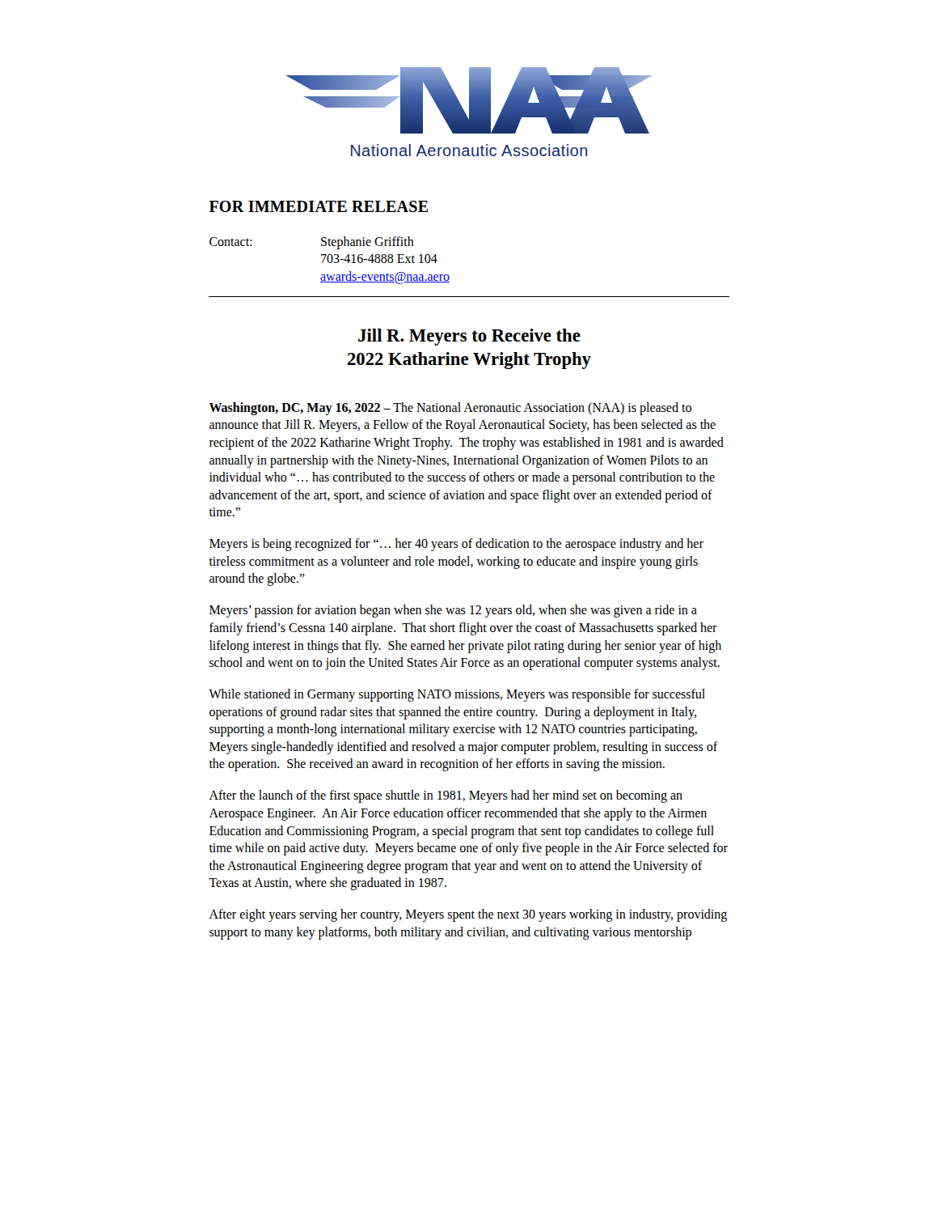National Aeronautic Association
FOR IMMEDIATE RELEASE
| Contact: | Stephanie Griffith |
| | 703-416-4888 Ext 104 |
| | awards-events@naa.aero |
Jill R. Meyers to Receive the
2022 Katharine Wright Trophy
Washington, DC, May 16, 2022 – The National Aeronautic Association (NAA) is pleased to announce that Jill R. Meyers, a Fellow of the Royal Aeronautical Society, has been selected as the recipient of the 2022 Katharine Wright Trophy. The trophy was established in 1981 and is awarded annually in partnership with the Ninety-Nines, International Organization of Women Pilots to an individual who “… has contributed to the success of others or made a personal contribution to the advancement of the art, sport, and science of aviation and space flight over an extended period of time.”
Meyers is being recognized for “… her 40 years of dedication to the aerospace industry and her tireless commitment as a volunteer and role model, working to educate and inspire young girls around the globe.”
Meyers’ passion for aviation began when she was 12 years old, when she was given a ride in a family friend’s Cessna 140 airplane. That short flight over the coast of Massachusetts sparked her lifelong interest in things that fly. She earned her private pilot rating during her senior year of high school and went on to join the United States Air Force as an operational computer systems analyst.
While stationed in Germany supporting NATO missions, Meyers was responsible for successful operations of ground radar sites that spanned the entire country. During a deployment in Italy, supporting a month-long international military exercise with 12 NATO countries participating, Meyers single-handedly identified and resolved a major computer problem, resulting in success of the operation. She received an award in recognition of her efforts in saving the mission.
After the launch of the first space shuttle in 1981, Meyers had her mind set on becoming an Aerospace Engineer. An Air Force education officer recommended that she apply to the Airmen Education and Commissioning Program, a special program that sent top candidates to college full time while on paid active duty. Meyers became one of only five people in the Air Force selected for the Astronautical Engineering degree program that year and went on to attend the University of Texas at Austin, where she graduated in 1987.
After eight years serving her country, Meyers spent the next 30 years working in industry, providing support to many key platforms, both military and civilian, and cultivating various mentorship